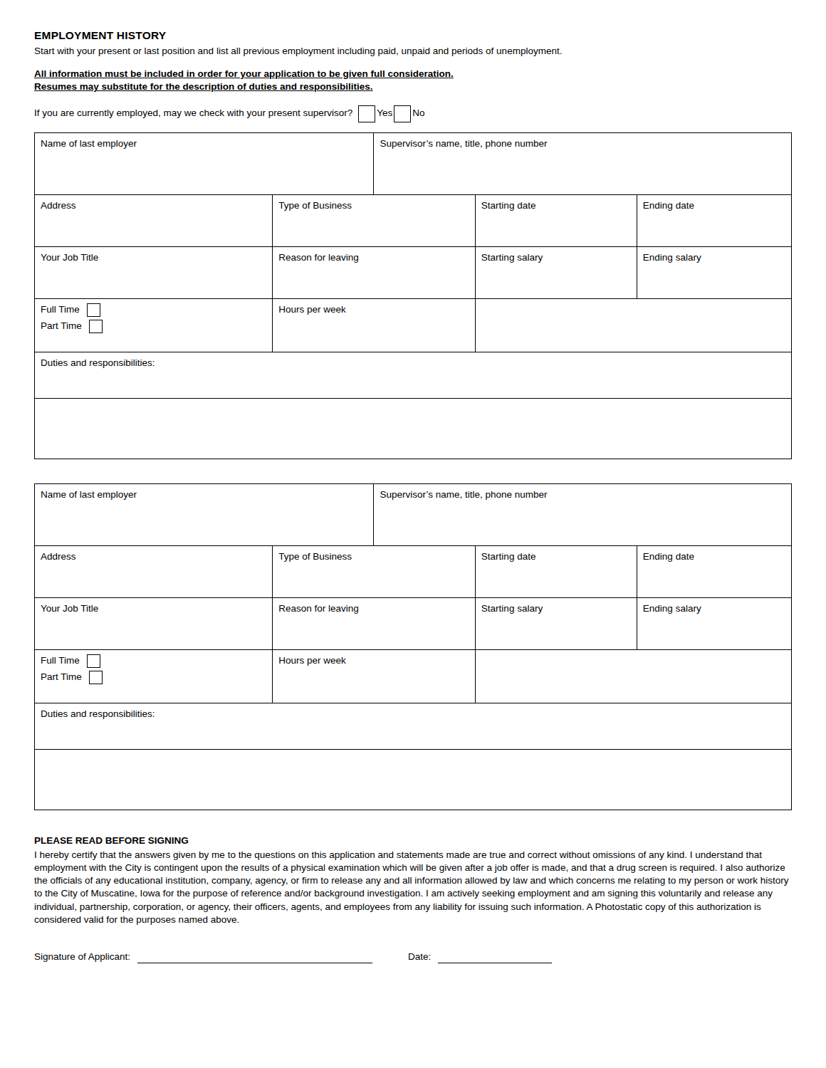EMPLOYMENT HISTORY
Start with your present or last position and list all previous employment including paid, unpaid and periods of unemployment.
All information must be included in order for your application to be given full consideration. Resumes may substitute for the description of duties and responsibilities.
If you are currently employed, may we check with your present supervisor? Yes No
| Name of last employer | Supervisor’s name, title, phone number |
| Address | Type of Business | Starting date | Ending date |
| Your Job Title | Reason for leaving | Starting salary | Ending salary |
| Full Time Part Time | Hours per week | |
| Duties and responsibilities: |
| Name of last employer | Supervisor’s name, title, phone number |
| Address | Type of Business | Starting date | Ending date |
| Your Job Title | Reason for leaving | Starting salary | Ending salary |
| Full Time Part Time | Hours per week | |
| Duties and responsibilities: |
PLEASE READ BEFORE SIGNING
I hereby certify that the answers given by me to the questions on this application and statements made are true and correct without omissions of any kind. I understand that employment with the City is contingent upon the results of a physical examination which will be given after a job offer is made, and that a drug screen is required. I also authorize the officials of any educational institution, company, agency, or firm to release any and all information allowed by law and which concerns me relating to my person or work history to the City of Muscatine, Iowa for the purpose of reference and/or background investigation. I am actively seeking employment and am signing this voluntarily and release any individual, partnership, corporation, or agency, their officers, agents, and employees from any liability for issuing such information. A Photostatic copy of this authorization is considered valid for the purposes named above.
Signature of Applicant: Date: